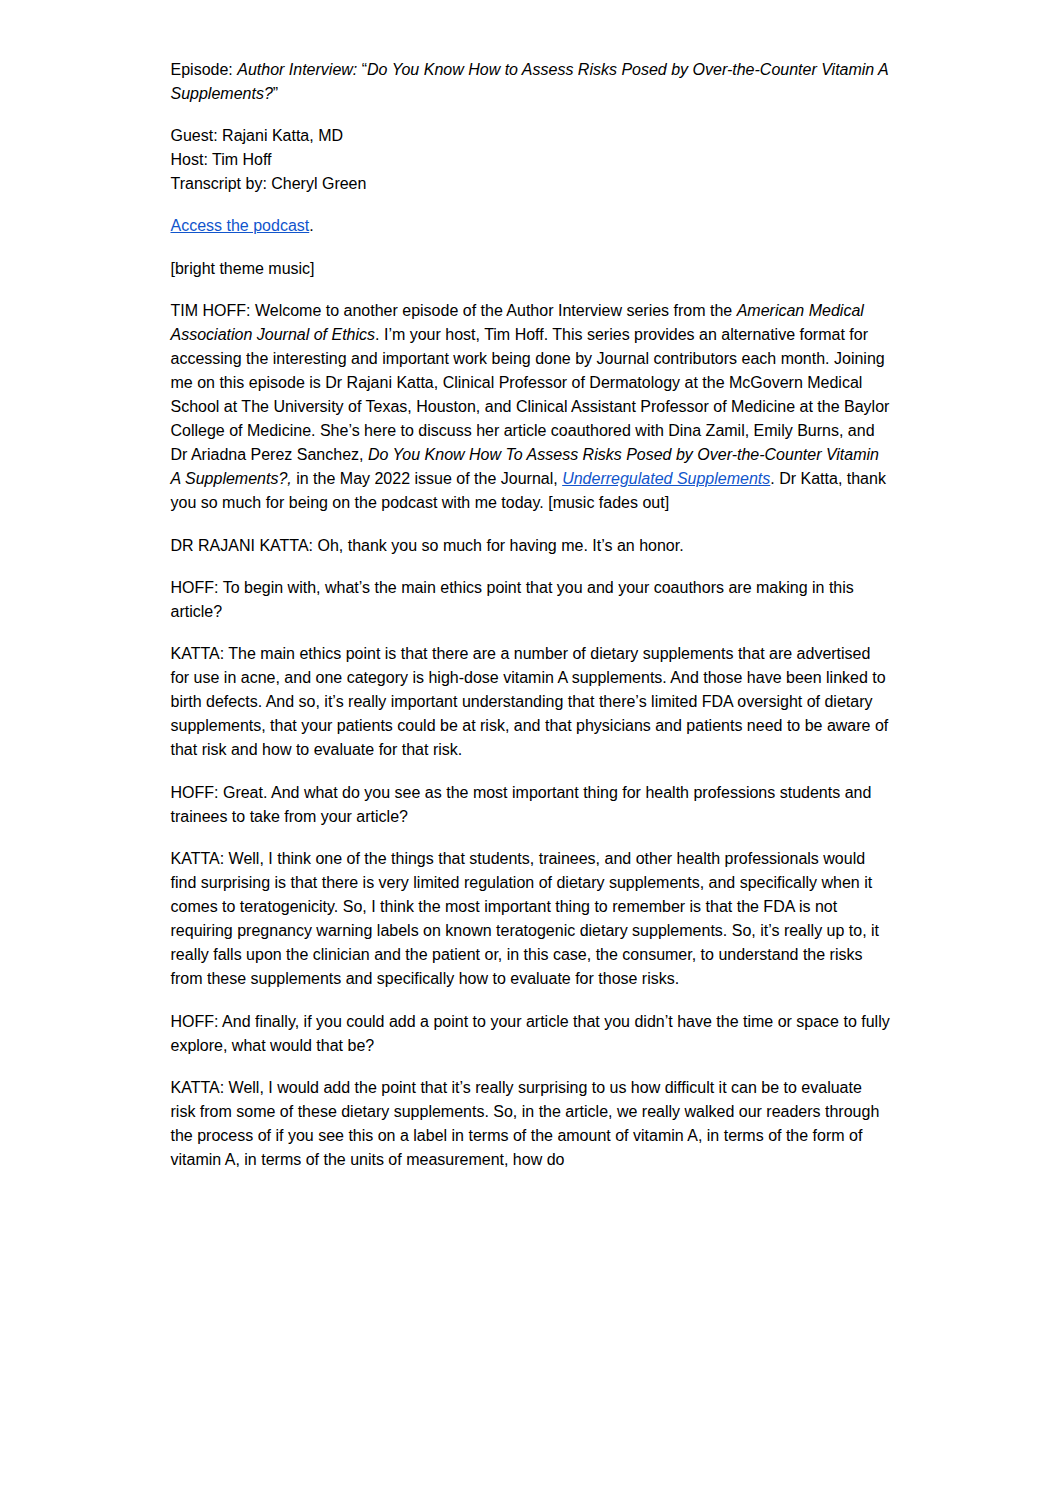Episode: Author Interview: “Do You Know How to Assess Risks Posed by Over-the-Counter Vitamin A Supplements?”
Guest: Rajani Katta, MD
Host: Tim Hoff
Transcript by: Cheryl Green
Access the podcast.
[bright theme music]
TIM HOFF: Welcome to another episode of the Author Interview series from the American Medical Association Journal of Ethics. I’m your host, Tim Hoff. This series provides an alternative format for accessing the interesting and important work being done by Journal contributors each month. Joining me on this episode is Dr Rajani Katta, Clinical Professor of Dermatology at the McGovern Medical School at The University of Texas, Houston, and Clinical Assistant Professor of Medicine at the Baylor College of Medicine. She’s here to discuss her article coauthored with Dina Zamil, Emily Burns, and Dr Ariadna Perez Sanchez, Do You Know How To Assess Risks Posed by Over-the-Counter Vitamin A Supplements?, in the May 2022 issue of the Journal, Underregulated Supplements. Dr Katta, thank you so much for being on the podcast with me today. [music fades out]
DR RAJANI KATTA: Oh, thank you so much for having me. It’s an honor.
HOFF: To begin with, what’s the main ethics point that you and your coauthors are making in this article?
KATTA: The main ethics point is that there are a number of dietary supplements that are advertised for use in acne, and one category is high-dose vitamin A supplements. And those have been linked to birth defects. And so, it’s really important understanding that there’s limited FDA oversight of dietary supplements, that your patients could be at risk, and that physicians and patients need to be aware of that risk and how to evaluate for that risk.
HOFF: Great. And what do you see as the most important thing for health professions students and trainees to take from your article?
KATTA: Well, I think one of the things that students, trainees, and other health professionals would find surprising is that there is very limited regulation of dietary supplements, and specifically when it comes to teratogenicity. So, I think the most important thing to remember is that the FDA is not requiring pregnancy warning labels on known teratogenic dietary supplements. So, it’s really up to, it really falls upon the clinician and the patient or, in this case, the consumer, to understand the risks from these supplements and specifically how to evaluate for those risks.
HOFF: And finally, if you could add a point to your article that you didn’t have the time or space to fully explore, what would that be?
KATTA: Well, I would add the point that it’s really surprising to us how difficult it can be to evaluate risk from some of these dietary supplements. So, in the article, we really walked our readers through the process of if you see this on a label in terms of the amount of vitamin A, in terms of the form of vitamin A, in terms of the units of measurement, how do